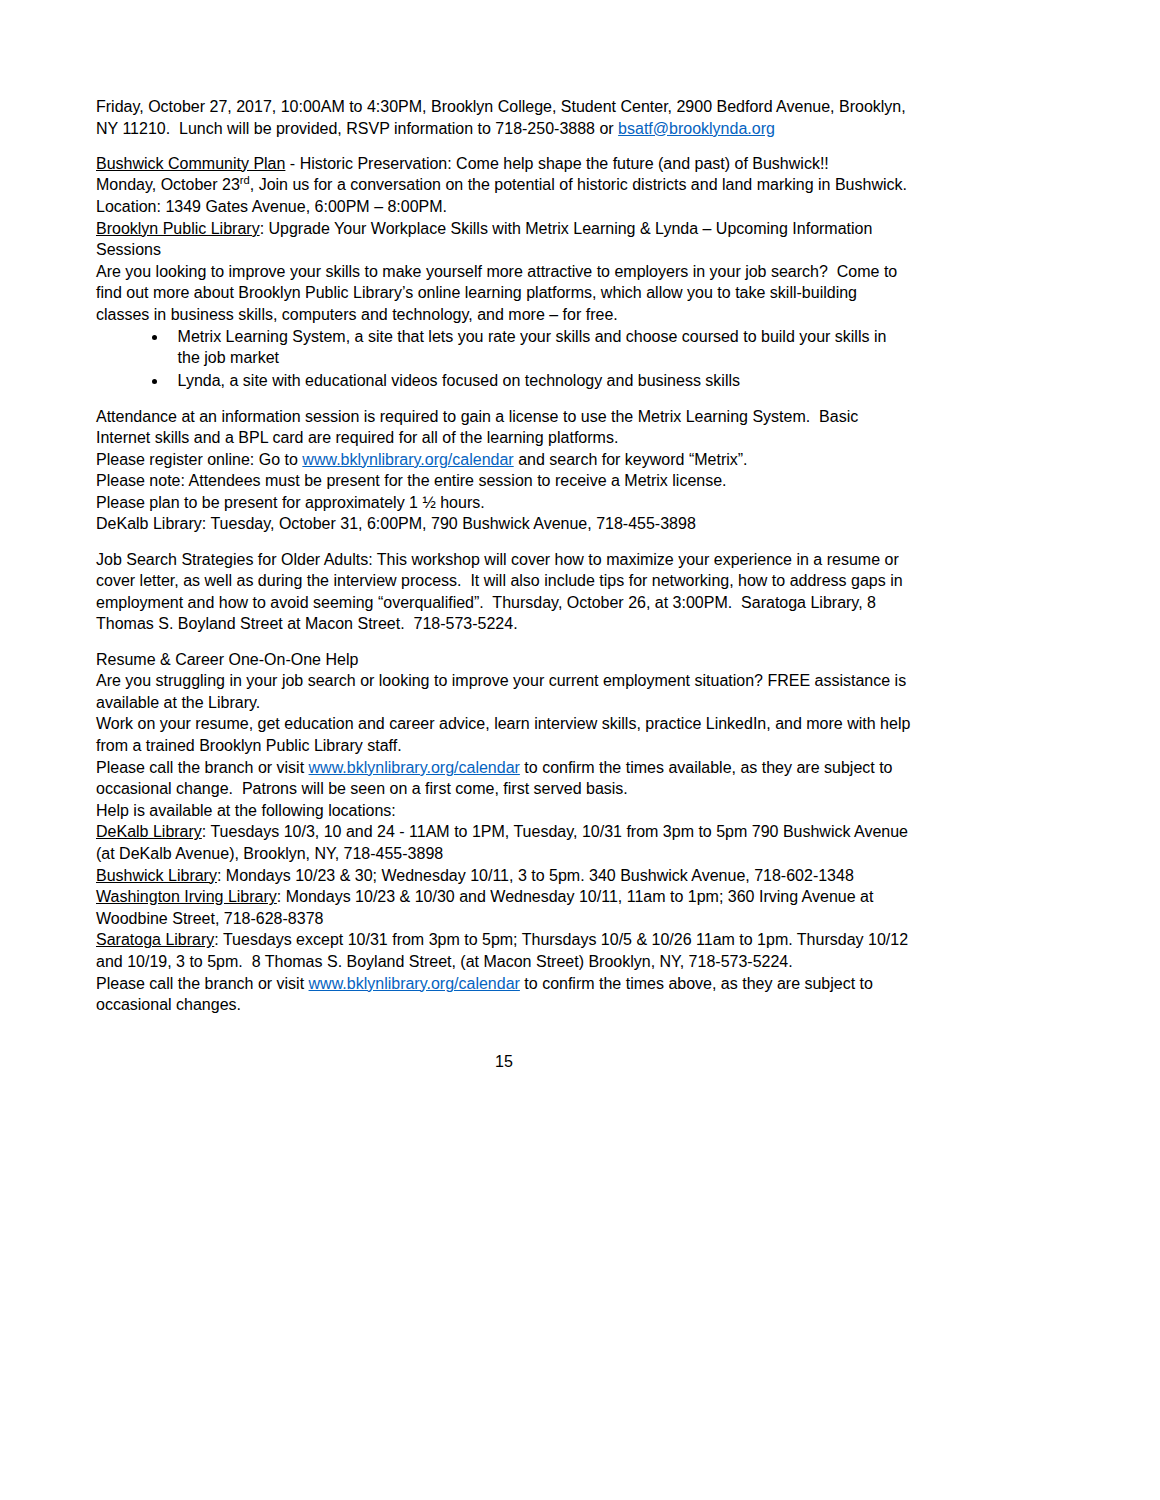Friday, October 27, 2017, 10:00AM to 4:30PM, Brooklyn College, Student Center, 2900 Bedford Avenue, Brooklyn, NY 11210. Lunch will be provided, RSVP information to 718-250-3888 or bsatf@brooklynda.org
Bushwick Community Plan - Historic Preservation: Come help shape the future (and past) of Bushwick!!
Monday, October 23rd, Join us for a conversation on the potential of historic districts and land marking in Bushwick. Location: 1349 Gates Avenue, 6:00PM – 8:00PM.
Brooklyn Public Library: Upgrade Your Workplace Skills with Metrix Learning & Lynda – Upcoming Information Sessions
Are you looking to improve your skills to make yourself more attractive to employers in your job search? Come to find out more about Brooklyn Public Library’s online learning platforms, which allow you to take skill-building classes in business skills, computers and technology, and more – for free.
Metrix Learning System, a site that lets you rate your skills and choose coursed to build your skills in the job market
Lynda, a site with educational videos focused on technology and business skills
Attendance at an information session is required to gain a license to use the Metrix Learning System. Basic Internet skills and a BPL card are required for all of the learning platforms.
Please register online: Go to www.bklynlibrary.org/calendar and search for keyword “Metrix”.
Please note: Attendees must be present for the entire session to receive a Metrix license.
Please plan to be present for approximately 1 ½ hours.
DeKalb Library: Tuesday, October 31, 6:00PM, 790 Bushwick Avenue, 718-455-3898
Job Search Strategies for Older Adults: This workshop will cover how to maximize your experience in a resume or cover letter, as well as during the interview process. It will also include tips for networking, how to address gaps in employment and how to avoid seeming “overqualified”. Thursday, October 26, at 3:00PM. Saratoga Library, 8 Thomas S. Boyland Street at Macon Street. 718-573-5224.
Resume & Career One-On-One Help
Are you struggling in your job search or looking to improve your current employment situation? FREE assistance is available at the Library.
Work on your resume, get education and career advice, learn interview skills, practice LinkedIn, and more with help from a trained Brooklyn Public Library staff.
Please call the branch or visit www.bklynlibrary.org/calendar to confirm the times available, as they are subject to occasional change. Patrons will be seen on a first come, first served basis.
Help is available at the following locations:
DeKalb Library: Tuesdays 10/3, 10 and 24 - 11AM to 1PM, Tuesday, 10/31 from 3pm to 5pm 790 Bushwick Avenue (at DeKalb Avenue), Brooklyn, NY, 718-455-3898
Bushwick Library: Mondays 10/23 & 30; Wednesday 10/11, 3 to 5pm. 340 Bushwick Avenue, 718-602-1348
Washington Irving Library: Mondays 10/23 & 10/30 and Wednesday 10/11, 11am to 1pm; 360 Irving Avenue at Woodbine Street, 718-628-8378
Saratoga Library: Tuesdays except 10/31 from 3pm to 5pm; Thursdays 10/5 & 10/26 11am to 1pm. Thursday 10/12 and 10/19, 3 to 5pm. 8 Thomas S. Boyland Street, (at Macon Street) Brooklyn, NY, 718-573-5224.
Please call the branch or visit www.bklynlibrary.org/calendar to confirm the times above, as they are subject to occasional changes.
15